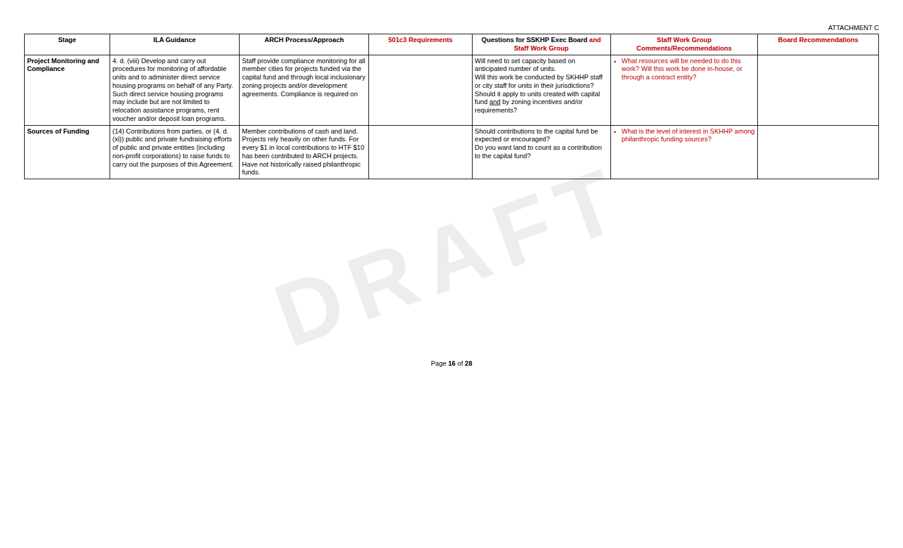DRAFT
ATTACHMENT C
| Stage | ILA Guidance | ARCH Process/Approach | 501c3 Requirements | Questions for SSKHP Exec Board and Staff Work Group | Staff Work Group Comments/Recommendations | Board Recommendations |
| --- | --- | --- | --- | --- | --- | --- |
| Project Monitoring and Compliance | 4. d. (viii) Develop and carry out procedures for monitoring of affordable units and to administer direct service housing programs on behalf of any Party. Such direct service housing programs may include but are not limited to relocation assistance programs, rent voucher and/or deposit loan programs. | Staff provide compliance monitoring for all member cities for projects funded via the capital fund and through local inclusionary zoning projects and/or development agreements. Compliance is required on | | Will need to set capacity based on anticipated number of units. Will this work be conducted by SKHHP staff or city staff for units in their jurisdictions? Should it apply to units created with capital fund and by zoning incentives and/or requirements? | What resources will be needed to do this work? Will this work be done in-house, or through a contract entity? | |
| Sources of Funding | (14) Contributions from parties, or (4. d. (xi)) public and private fundraising efforts of public and private entities (including non-profit corporations) to raise funds to carry out the purposes of this Agreement. | Member contributions of cash and land. Projects rely heavily on other funds. For every $1 in local contributions to HTF $10 has been contributed to ARCH projects. Have not historically raised philanthropic funds. | | Should contributions to the capital fund be expected or encouraged? Do you want land to count as a contribution to the capital fund? | What is the level of interest in SKHHP among philanthropic funding sources? | |
Page 16 of 28